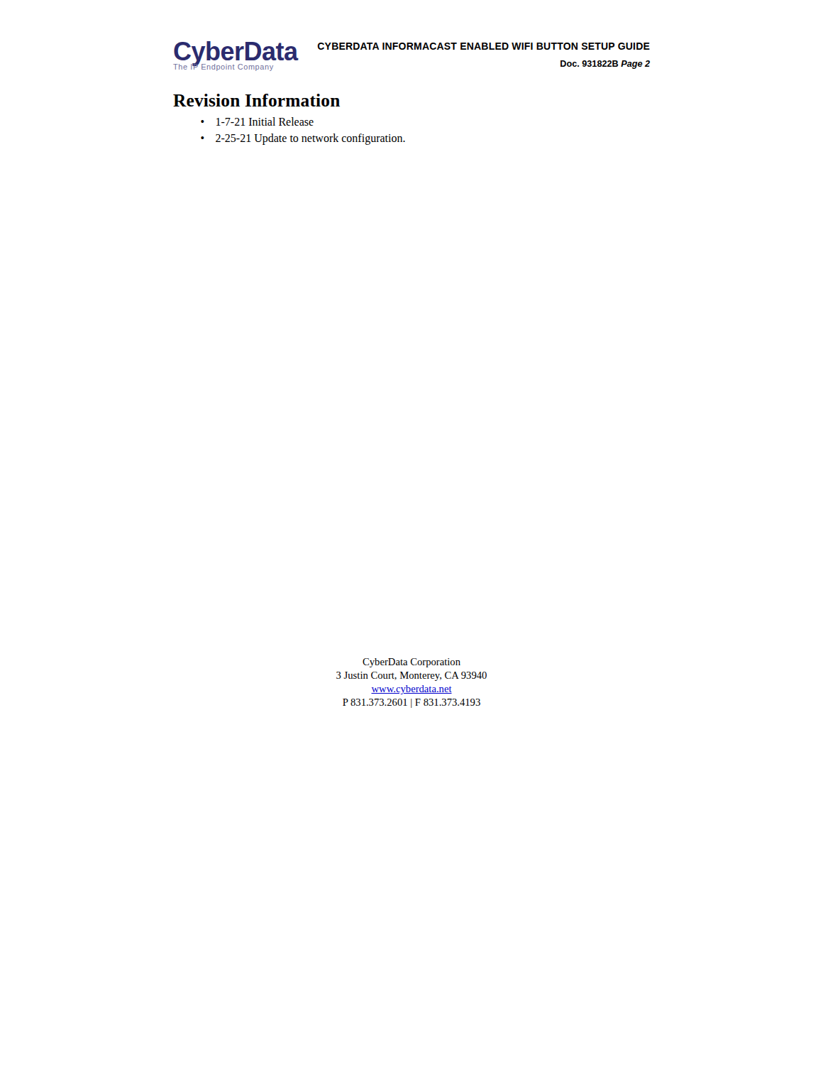CyberData The IP Endpoint Company
CYBERDATA INFORMACAST ENABLED WIFI BUTTON SETUP GUIDE
Doc. 931822B Page 2
Revision Information
1-7-21 Initial Release
2-25-21 Update to network configuration.
CyberData Corporation
3 Justin Court, Monterey, CA 93940
www.cyberdata.net
P 831.373.2601 | F 831.373.4193